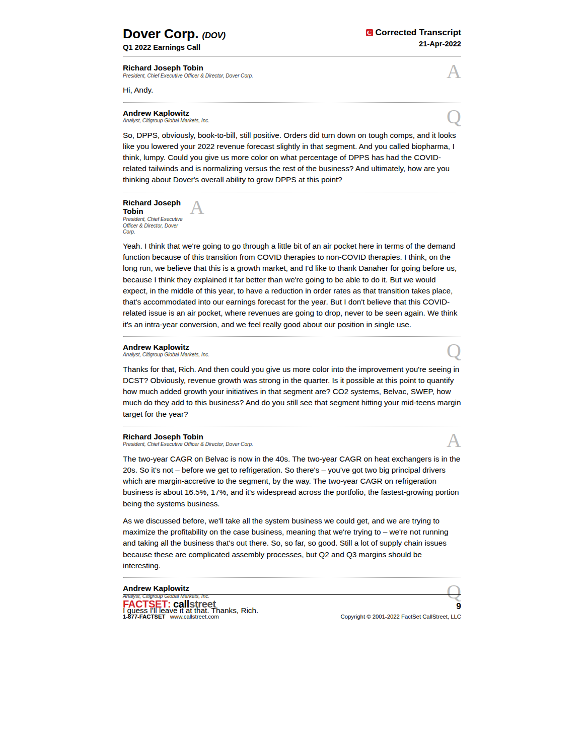Dover Corp. (DOV)
Q1 2022 Earnings Call
CCorrected Transcript
21-Apr-2022
Richard Joseph Tobin
President, Chief Executive Officer & Director, Dover Corp.
A
Hi, Andy.
Andrew Kaplowitz
Analyst, Citigroup Global Markets, Inc.
Q
So, DPPS, obviously, book-to-bill, still positive. Orders did turn down on tough comps, and it looks like you lowered your 2022 revenue forecast slightly in that segment. And you called biopharma, I think, lumpy. Could you give us more color on what percentage of DPPS has had the COVID-related tailwinds and is normalizing versus the rest of the business? And ultimately, how are you thinking about Dover's overall ability to grow DPPS at this point?
Richard Joseph
Tobin
President, Chief Executive
Officer & Director, Dover
Corp.
A
Yeah. I think that we're going to go through a little bit of an air pocket here in terms of the demand function because of this transition from COVID therapies to non-COVID therapies. I think, on the long run, we believe that this is a growth market, and I'd like to thank Danaher for going before us, because I think they explained it far better than we're going to be able to do it. But we would expect, in the middle of this year, to have a reduction in order rates as that transition takes place, that's accommodated into our earnings forecast for the year. But I don't believe that this COVID-related issue is an air pocket, where revenues are going to drop, never to be seen again. We think it's an intra-year conversion, and we feel really good about our position in single use.
Andrew Kaplowitz
Analyst, Citigroup Global Markets, Inc.
Q
Thanks for that, Rich. And then could you give us more color into the improvement you're seeing in DCST? Obviously, revenue growth was strong in the quarter. Is it possible at this point to quantify how much added growth your initiatives in that segment are? CO2 systems, Belvac, SWEP, how much do they add to this business? And do you still see that segment hitting your mid-teens margin target for the year?
Richard Joseph Tobin
President, Chief Executive Officer & Director, Dover Corp.
A
The two-year CAGR on Belvac is now in the 40s. The two-year CAGR on heat exchangers is in the 20s. So it's not – before we get to refrigeration. So there's – you've got two big principal drivers which are margin-accretive to the segment, by the way. The two-year CAGR on refrigeration business is about 16.5%, 17%, and it's widespread across the portfolio, the fastest-growing portion being the systems business.
As we discussed before, we'll take all the system business we could get, and we are trying to maximize the profitability on the case business, meaning that we're trying to – we're not running and taking all the business that's out there. So, so far, so good. Still a lot of supply chain issues because these are complicated assembly processes, but Q2 and Q3 margins should be interesting.
Andrew Kaplowitz
Analyst, Citigroup Global Markets, Inc.
Q
I guess I'll leave it at that. Thanks, Rich.
FACTSET: call street
1-877-FACTSET www.callstreet.com
9
Copyright © 2001-2022 FactSet CallStreet, LLC